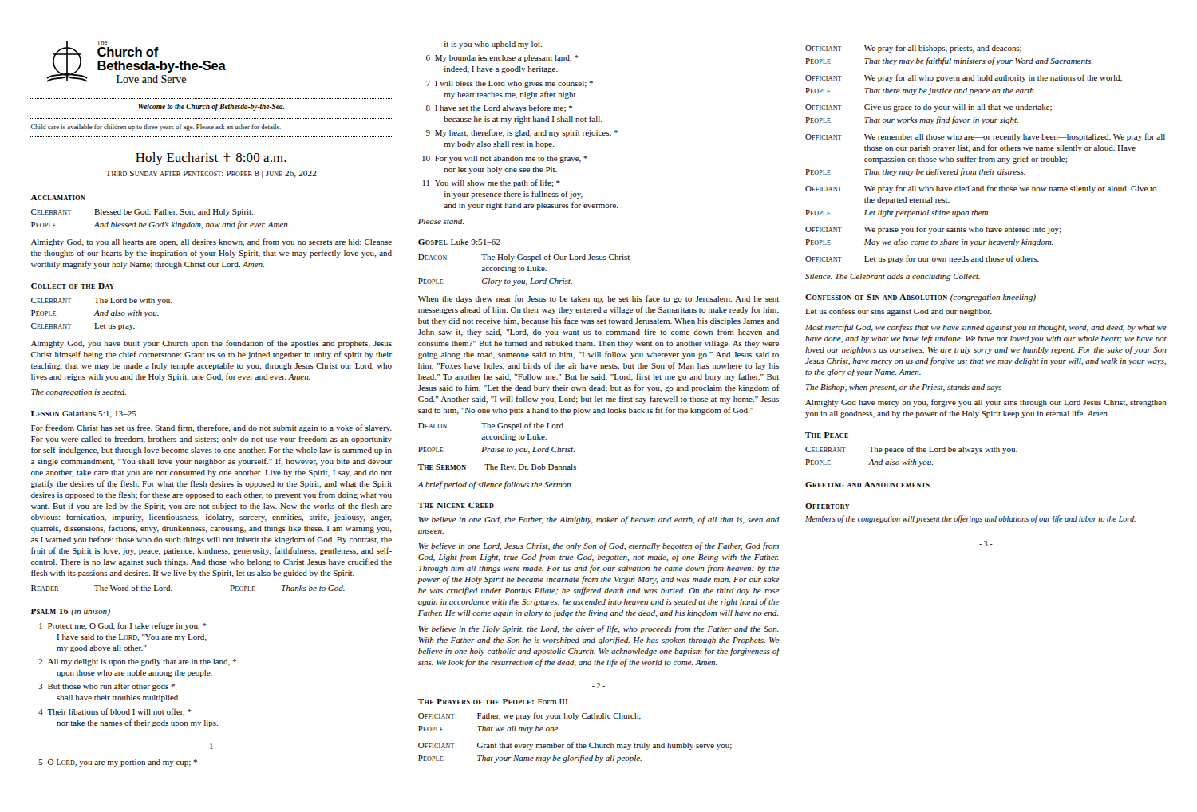The Church of Bethesda-by-the-Sea Love and Serve
Welcome to the Church of Bethesda-by-the-Sea.
Child care is available for children up to three years of age. Please ask an usher for details.
Holy Eucharist ✝ 8:00 a.m.
Third Sunday after Pentecost: Proper 8 | June 26, 2022
Acclamation
| Celebrant | Blessed be God: Father, Son, and Holy Spirit. |
| People | And blessed be God’s kingdom, now and for ever. Amen. |
Almighty God, to you all hearts are open, all desires known, and from you no secrets are hid: Cleanse the thoughts of our hearts by the inspiration of your Holy Spirit, that we may perfectly love you, and worthily magnify your holy Name; through Christ our Lord. Amen.
Collect of the Day
| Celebrant | The Lord be with you. |
| People | And also with you. |
| Celebrant | Let us pray. |
Almighty God, you have built your Church upon the foundation of the apostles and prophets, Jesus Christ himself being the chief cornerstone: Grant us so to be joined together in unity of spirit by their teaching, that we may be made a holy temple acceptable to you; through Jesus Christ our Lord, who lives and reigns with you and the Holy Spirit, one God, for ever and ever. Amen.
The congregation is seated.
Lesson Galatians 5:1, 13–25
For freedom Christ has set us free. Stand firm, therefore, and do not submit again to a yoke of slavery. For you were called to freedom, brothers and sisters; only do not use your freedom as an opportunity for self-indulgence, but through love become slaves to one another. For the whole law is summed up in a single commandment, "You shall love your neighbor as yourself." If, however, you bite and devour one another, take care that you are not consumed by one another. Live by the Spirit, I say, and do not gratify the desires of the flesh. For what the flesh desires is opposed to the Spirit, and what the Spirit desires is opposed to the flesh; for these are opposed to each other, to prevent you from doing what you want. But if you are led by the Spirit, you are not subject to the law. Now the works of the flesh are obvious: fornication, impurity, licentiousness, idolatry, sorcery, enmities, strife, jealousy, anger, quarrels, dissensions, factions, envy, drunkenness, carousing, and things like these. I am warning you, as I warned you before: those who do such things will not inherit the kingdom of God. By contrast, the fruit of the Spirit is love, joy, peace, patience, kindness, generosity, faithfulness, gentleness, and self-control. There is no law against such things. And those who belong to Christ Jesus have crucified the flesh with its passions and desires. If we live by the Spirit, let us also be guided by the Spirit.
| Reader | The Word of the Lord. | People | Thanks be to God. |
Psalm 16 (in unison)
Protect me, O God, for I take refuge in you; *I have said to the Lord, "You are my Lord,
my good above all other."
All my delight is upon the godly that are in the land, *upon those who are noble among the people.
But those who run after other gods *shall have their troubles multiplied.
Their libations of blood I will not offer, *nor take the names of their gods upon my lips.
- 1 -
O Lord, you are my portion and my cup; *it is you who uphold my lot.
My boundaries enclose a pleasant land; *indeed, I have a goodly heritage.
I will bless the Lord who gives me counsel; *my heart teaches me, night after night.
I have set the Lord always before me; *because he is at my right hand I shall not fall.
My heart, therefore, is glad, and my spirit rejoices; *my body also shall rest in hope.
For you will not abandon me to the grave, *nor let your holy one see the Pit.
You will show me the path of life; *in your presence there is fullness of joy,
and in your right hand are pleasures for evermore.
Please stand.
Gospel Luke 9:51–62
| Deacon | The Holy Gospel of Our Lord Jesus Christ according to Luke. |
| People | Glory to you, Lord Christ. |
When the days drew near for Jesus to be taken up, he set his face to go to Jerusalem. And he sent messengers ahead of him. On their way they entered a village of the Samaritans to make ready for him; but they did not receive him, because his face was set toward Jerusalem. When his disciples James and John saw it, they said, "Lord, do you want us to command fire to come down from heaven and consume them?" But he turned and rebuked them. Then they went on to another village. As they were going along the road, someone said to him, "I will follow you wherever you go." And Jesus said to him, "Foxes have holes, and birds of the air have nests; but the Son of Man has nowhere to lay his head." To another he said, "Follow me." But he said, "Lord, first let me go and bury my father." But Jesus said to him, "Let the dead bury their own dead; but as for you, go and proclaim the kingdom of God." Another said, "I will follow you, Lord; but let me first say farewell to those at my home." Jesus said to him, "No one who puts a hand to the plow and looks back is fit for the kingdom of God."
| Deacon | The Gospel of the Lord according to Luke. |
| People | Praise to you, Lord Christ. |
| The Sermon | The Rev. Dr. Bob Dannals |
A brief period of silence follows the Sermon.
The Nicene Creed
We believe in one God, the Father, the Almighty, maker of heaven and earth, of all that is, seen and unseen.
We believe in one Lord, Jesus Christ, the only Son of God, eternally begotten of the Father, God from God, Light from Light, true God from true God, begotten, not made, of one Being with the Father. Through him all things were made. For us and for our salvation he came down from heaven: by the power of the Holy Spirit he became incarnate from the Virgin Mary, and was made man. For our sake he was crucified under Pontius Pilate; he suffered death and was buried. On the third day he rose again in accordance with the Scriptures; he ascended into heaven and is seated at the right hand of the Father. He will come again in glory to judge the living and the dead, and his kingdom will have no end.
We believe in the Holy Spirit, the Lord, the giver of life, who proceeds from the Father and the Son. With the Father and the Son he is worshiped and glorified. He has spoken through the Prophets. We believe in one holy catholic and apostolic Church. We acknowledge one baptism for the forgiveness of sins. We look for the resurrection of the dead, and the life of the world to come. Amen.
- 2 -
The Prayers of the People: Form III
| Officiant | Father, we pray for your holy Catholic Church; |
| People | That we all may be one. |
| Officiant | Grant that every member of the Church may truly and humbly serve you; |
| People | That your Name may be glorified by all people. |
| Officiant | We pray for all bishops, priests, and deacons; |
| People | That they may be faithful ministers of your Word and Sacraments. |
| Officiant | We pray for all who govern and hold authority in the nations of the world; |
| People | That there may be justice and peace on the earth. |
| Officiant | Give us grace to do your will in all that we undertake; |
| People | That our works may find favor in your sight. |
| Officiant | We remember all those who are—or recently have been—hospitalized. We pray for all those on our parish prayer list, and for others we name silently or aloud. Have compassion on those who suffer from any grief or trouble; |
| People | That they may be delivered from their distress. |
| Officiant | We pray for all who have died and for those we now name silently or aloud. Give to the departed eternal rest. |
| People | Let light perpetual shine upon them. |
| Officiant | We praise you for your saints who have entered into joy; |
| People | May we also come to share in your heavenly kingdom. |
| Officiant | Let us pray for our own needs and those of others. |
Silence. The Celebrant adds a concluding Collect.
Confession of Sin and Absolution (congregation kneeling)
Let us confess our sins against God and our neighbor.
Most merciful God, we confess that we have sinned against you in thought, word, and deed, by what we have done, and by what we have left undone. We have not loved you with our whole heart; we have not loved our neighbors as ourselves. We are truly sorry and we humbly repent. For the sake of your Son Jesus Christ, have mercy on us and forgive us; that we may delight in your will, and walk in your ways, to the glory of your Name. Amen.
The Bishop, when present, or the Priest, stands and says
Almighty God have mercy on you, forgive you all your sins through our Lord Jesus Christ, strengthen you in all goodness, and by the power of the Holy Spirit keep you in eternal life. Amen.
The Peace
| Celebrant | The peace of the Lord be always with you. |
| People | And also with you. |
Greeting and Announcements
Offertory
Members of the congregation will present the offerings and oblations of our life and labor to the Lord.
- 3 -